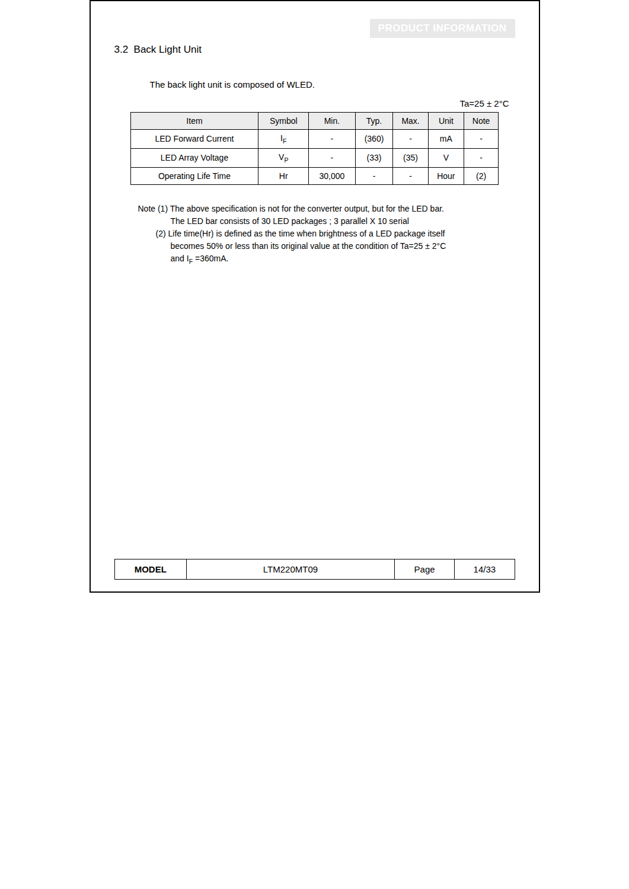PRODUCT INFORMATION
3.2 Back Light Unit
The back light unit is composed of WLED.
Ta=25 ± 2°C
| Item | Symbol | Min. | Typ. | Max. | Unit | Note |
| --- | --- | --- | --- | --- | --- | --- |
| LED Forward Current | I F | - | (360) | - | mA | - |
| LED Array Voltage | V P | - | (33) | (35) | V | - |
| Operating Life Time | Hr | 30,000 | - | - | Hour | (2) |
Note (1) The above specification is not for the converter output, but for the LED bar.
The LED bar consists of 30 LED packages ; 3 parallel X 10 serial
(2) Life time(Hr) is defined as the time when brightness of a LED package itself
becomes 50% or less than its original value at the condition of Ta=25 ± 2°C
and IF =360mA.
| MODEL | LTM220MT09 | Page | 14/33 |